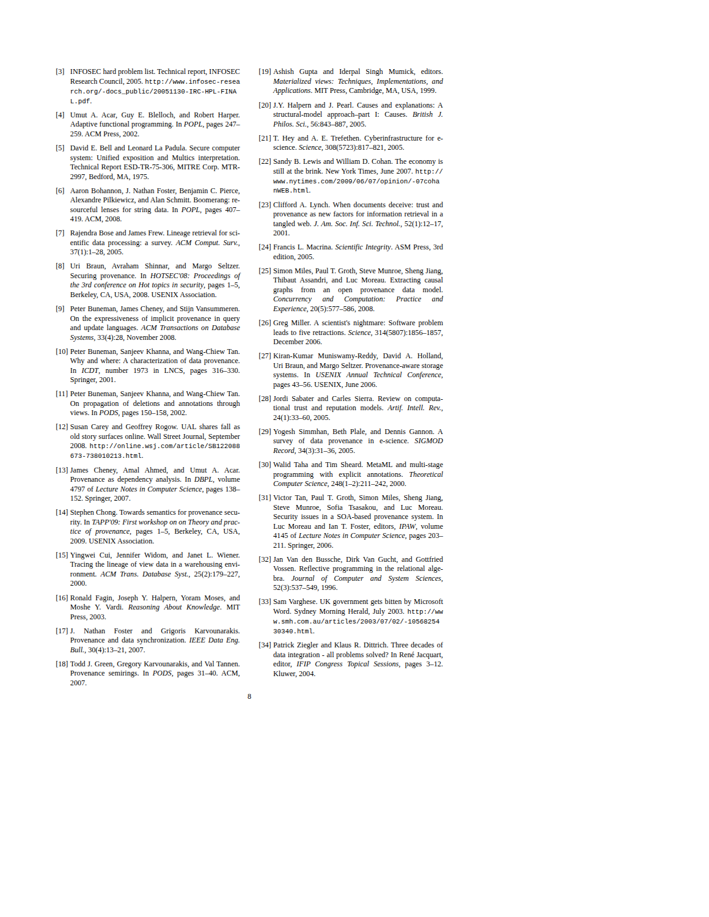[3] INFOSEC hard problem list. Technical report, INFOSEC Research Council, 2005. http://www.infosec-research.org/-docs_public/20051130-IRC-HPL-FINAL.pdf.
[4] Umut A. Acar, Guy E. Blelloch, and Robert Harper. Adaptive functional programming. In POPL, pages 247–259. ACM Press, 2002.
[5] David E. Bell and Leonard La Padula. Secure computer system: Unified exposition and Multics interpretation. Technical Report ESD-TR-75-306, MITRE Corp. MTR-2997, Bedford, MA, 1975.
[6] Aaron Bohannon, J. Nathan Foster, Benjamin C. Pierce, Alexandre Pilkiewicz, and Alan Schmitt. Boomerang: resourceful lenses for string data. In POPL, pages 407–419. ACM, 2008.
[7] Rajendra Bose and James Frew. Lineage retrieval for scientific data processing: a survey. ACM Comput. Surv., 37(1):1–28, 2005.
[8] Uri Braun, Avraham Shinnar, and Margo Seltzer. Securing provenance. In HOTSEC'08: Proceedings of the 3rd conference on Hot topics in security, pages 1–5, Berkeley, CA, USA, 2008. USENIX Association.
[9] Peter Buneman, James Cheney, and Stijn Vansummeren. On the expressiveness of implicit provenance in query and update languages. ACM Transactions on Database Systems, 33(4):28, November 2008.
[10] Peter Buneman, Sanjeev Khanna, and Wang-Chiew Tan. Why and where: A characterization of data provenance. In ICDT, number 1973 in LNCS, pages 316–330. Springer, 2001.
[11] Peter Buneman, Sanjeev Khanna, and Wang-Chiew Tan. On propagation of deletions and annotations through views. In PODS, pages 150–158, 2002.
[12] Susan Carey and Geoffrey Rogow. UAL shares fall as old story surfaces online. Wall Street Journal, September 2008. http://online.wsj.com/article/SB122088673-738010213.html.
[13] James Cheney, Amal Ahmed, and Umut A. Acar. Provenance as dependency analysis. In DBPL, volume 4797 of Lecture Notes in Computer Science, pages 138–152. Springer, 2007.
[14] Stephen Chong. Towards semantics for provenance security. In TAPP'09: First workshop on on Theory and practice of provenance, pages 1–5, Berkeley, CA, USA, 2009. USENIX Association.
[15] Yingwei Cui, Jennifer Widom, and Janet L. Wiener. Tracing the lineage of view data in a warehousing environment. ACM Trans. Database Syst., 25(2):179–227, 2000.
[16] Ronald Fagin, Joseph Y. Halpern, Yoram Moses, and Moshe Y. Vardi. Reasoning About Knowledge. MIT Press, 2003.
[17] J. Nathan Foster and Grigoris Karvounarakis. Provenance and data synchronization. IEEE Data Eng. Bull., 30(4):13–21, 2007.
[18] Todd J. Green, Gregory Karvounarakis, and Val Tannen. Provenance semirings. In PODS, pages 31–40. ACM, 2007.
[19] Ashish Gupta and Iderpal Singh Mumick, editors. Materialized views: Techniques, Implementations, and Applications. MIT Press, Cambridge, MA, USA, 1999.
[20] J.Y. Halpern and J. Pearl. Causes and explanations: A structural-model approach–part I: Causes. British J. Philos. Sci., 56:843–887, 2005.
[21] T. Hey and A. E. Trefethen. Cyberinfrastructure for e-science. Science, 308(5723):817–821, 2005.
[22] Sandy B. Lewis and William D. Cohan. The economy is still at the brink. New York Times, June 2007. http://www.nytimes.com/2009/06/07/opinion/-07cohanWEB.html.
[23] Clifford A. Lynch. When documents deceive: trust and provenance as new factors for information retrieval in a tangled web. J. Am. Soc. Inf. Sci. Technol., 52(1):12–17, 2001.
[24] Francis L. Macrina. Scientific Integrity. ASM Press, 3rd edition, 2005.
[25] Simon Miles, Paul T. Groth, Steve Munroe, Sheng Jiang, Thibaut Assandri, and Luc Moreau. Extracting causal graphs from an open provenance data model. Concurrency and Computation: Practice and Experience, 20(5):577–586, 2008.
[26] Greg Miller. A scientist's nightmare: Software problem leads to five retractions. Science, 314(5807):1856–1857, December 2006.
[27] Kiran-Kumar Muniswamy-Reddy, David A. Holland, Uri Braun, and Margo Seltzer. Provenance-aware storage systems. In USENIX Annual Technical Conference, pages 43–56. USENIX, June 2006.
[28] Jordi Sabater and Carles Sierra. Review on computational trust and reputation models. Artif. Intell. Rev., 24(1):33–60, 2005.
[29] Yogesh Simmhan, Beth Plale, and Dennis Gannon. A survey of data provenance in e-science. SIGMOD Record, 34(3):31–36, 2005.
[30] Walid Taha and Tim Sheard. MetaML and multi-stage programming with explicit annotations. Theoretical Computer Science, 248(1–2):211–242, 2000.
[31] Victor Tan, Paul T. Groth, Simon Miles, Sheng Jiang, Steve Munroe, Sofia Tsasakou, and Luc Moreau. Security issues in a SOA-based provenance system. In Luc Moreau and Ian T. Foster, editors, IPAW, volume 4145 of Lecture Notes in Computer Science, pages 203–211. Springer, 2006.
[32] Jan Van den Bussche, Dirk Van Gucht, and Gottfried Vossen. Reflective programming in the relational algebra. Journal of Computer and System Sciences, 52(3):537–549, 1996.
[33] Sam Varghese. UK government gets bitten by Microsoft Word. Sydney Morning Herald, July 2003. http://www.smh.com.au/articles/2003/07/02/-1056825430340.html.
[34] Patrick Ziegler and Klaus R. Dittrich. Three decades of data integration - all problems solved? In René Jacquart, editor, IFIP Congress Topical Sessions, pages 3–12. Kluwer, 2004.
8